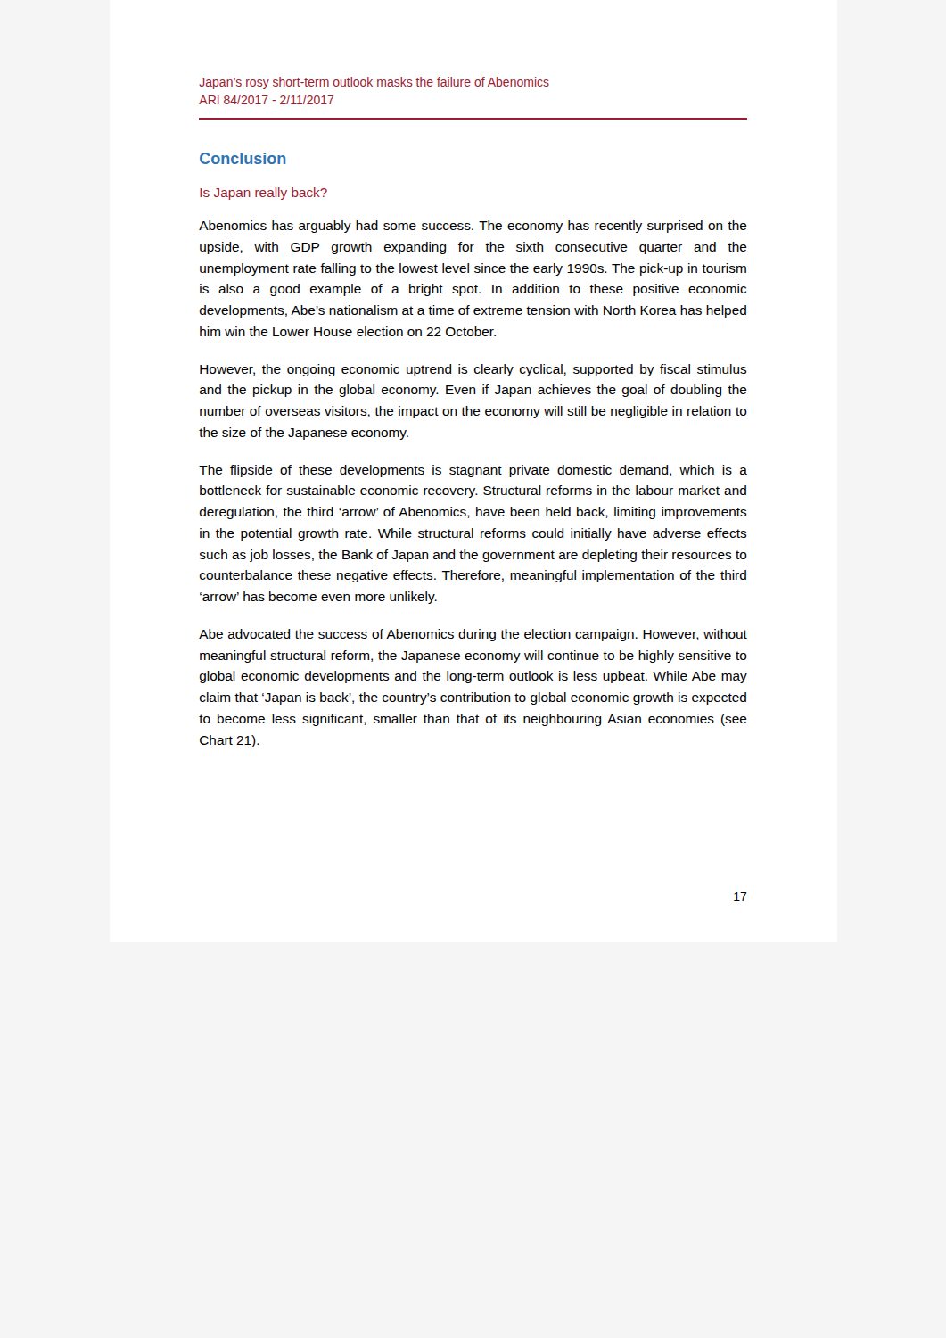Japan’s rosy short-term outlook masks the failure of Abenomics ARI 84/2017 - 2/11/2017
Conclusion
Is Japan really back?
Abenomics has arguably had some success. The economy has recently surprised on the upside, with GDP growth expanding for the sixth consecutive quarter and the unemployment rate falling to the lowest level since the early 1990s. The pick-up in tourism is also a good example of a bright spot. In addition to these positive economic developments, Abe’s nationalism at a time of extreme tension with North Korea has helped him win the Lower House election on 22 October.
However, the ongoing economic uptrend is clearly cyclical, supported by fiscal stimulus and the pickup in the global economy. Even if Japan achieves the goal of doubling the number of overseas visitors, the impact on the economy will still be negligible in relation to the size of the Japanese economy.
The flipside of these developments is stagnant private domestic demand, which is a bottleneck for sustainable economic recovery. Structural reforms in the labour market and deregulation, the third ‘arrow’ of Abenomics, have been held back, limiting improvements in the potential growth rate. While structural reforms could initially have adverse effects such as job losses, the Bank of Japan and the government are depleting their resources to counterbalance these negative effects. Therefore, meaningful implementation of the third ‘arrow’ has become even more unlikely.
Abe advocated the success of Abenomics during the election campaign. However, without meaningful structural reform, the Japanese economy will continue to be highly sensitive to global economic developments and the long-term outlook is less upbeat. While Abe may claim that ‘Japan is back’, the country’s contribution to global economic growth is expected to become less significant, smaller than that of its neighbouring Asian economies (see Chart 21).
17